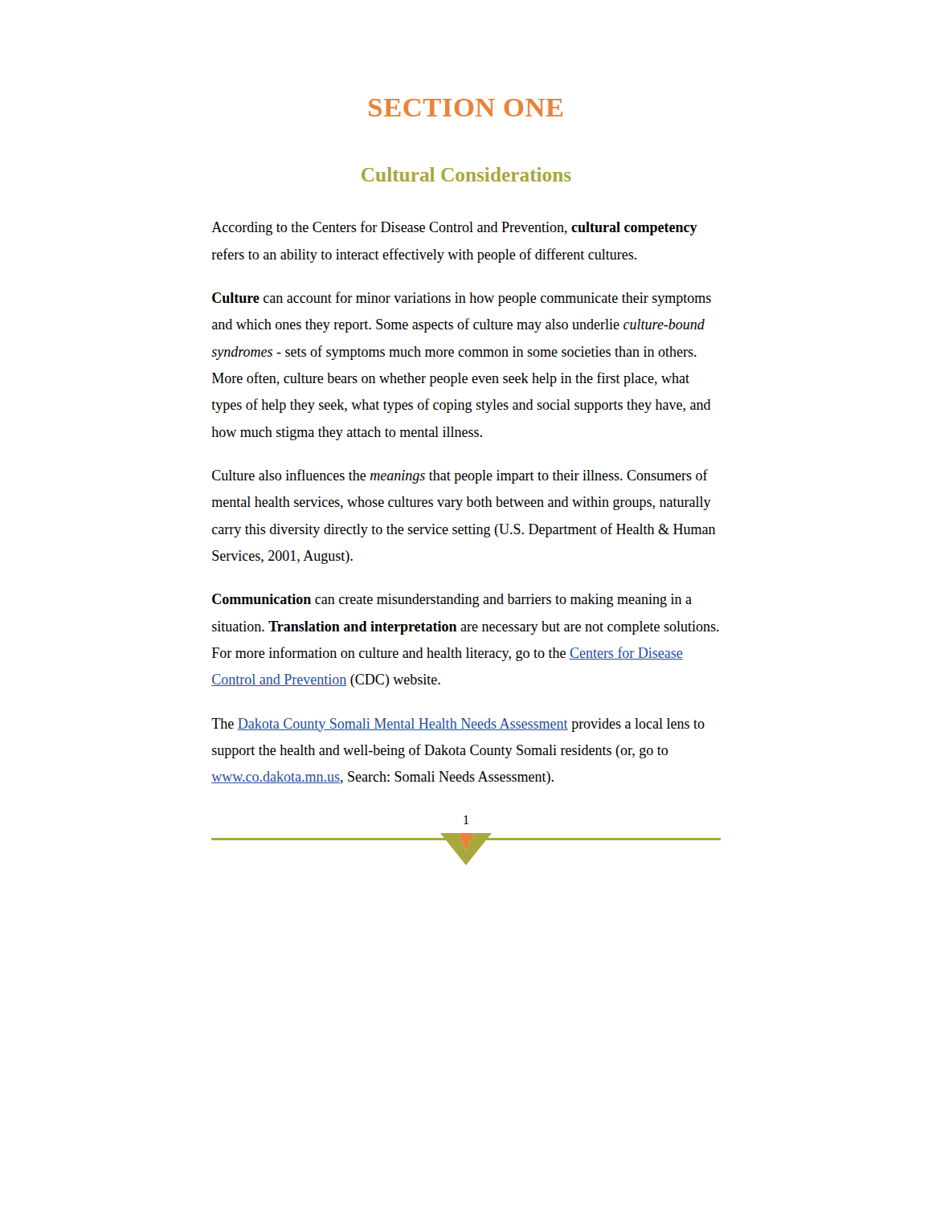SECTION ONE
Cultural Considerations
According to the Centers for Disease Control and Prevention, cultural competency refers to an ability to interact effectively with people of different cultures.
Culture can account for minor variations in how people communicate their symptoms and which ones they report. Some aspects of culture may also underlie culture-bound syndromes - sets of symptoms much more common in some societies than in others. More often, culture bears on whether people even seek help in the first place, what types of help they seek, what types of coping styles and social supports they have, and how much stigma they attach to mental illness.
Culture also influences the meanings that people impart to their illness. Consumers of mental health services, whose cultures vary both between and within groups, naturally carry this diversity directly to the service setting (U.S. Department of Health & Human Services, 2001, August).
Communication can create misunderstanding and barriers to making meaning in a situation. Translation and interpretation are necessary but are not complete solutions. For more information on culture and health literacy, go to the Centers for Disease Control and Prevention (CDC) website.
The Dakota County Somali Mental Health Needs Assessment provides a local lens to support the health and well-being of Dakota County Somali residents (or, go to www.co.dakota.mn.us, Search: Somali Needs Assessment).
1